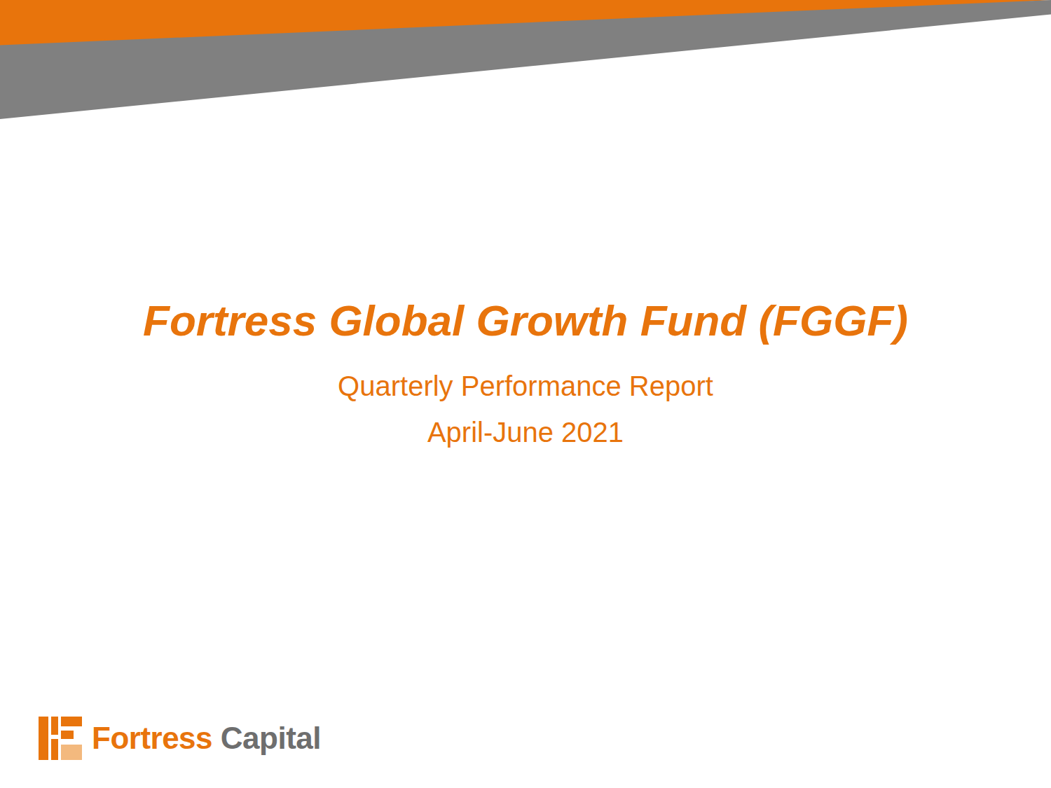Fortress Global Growth Fund (FGGF)
Quarterly Performance Report
April-June 2021
Fortress Capital